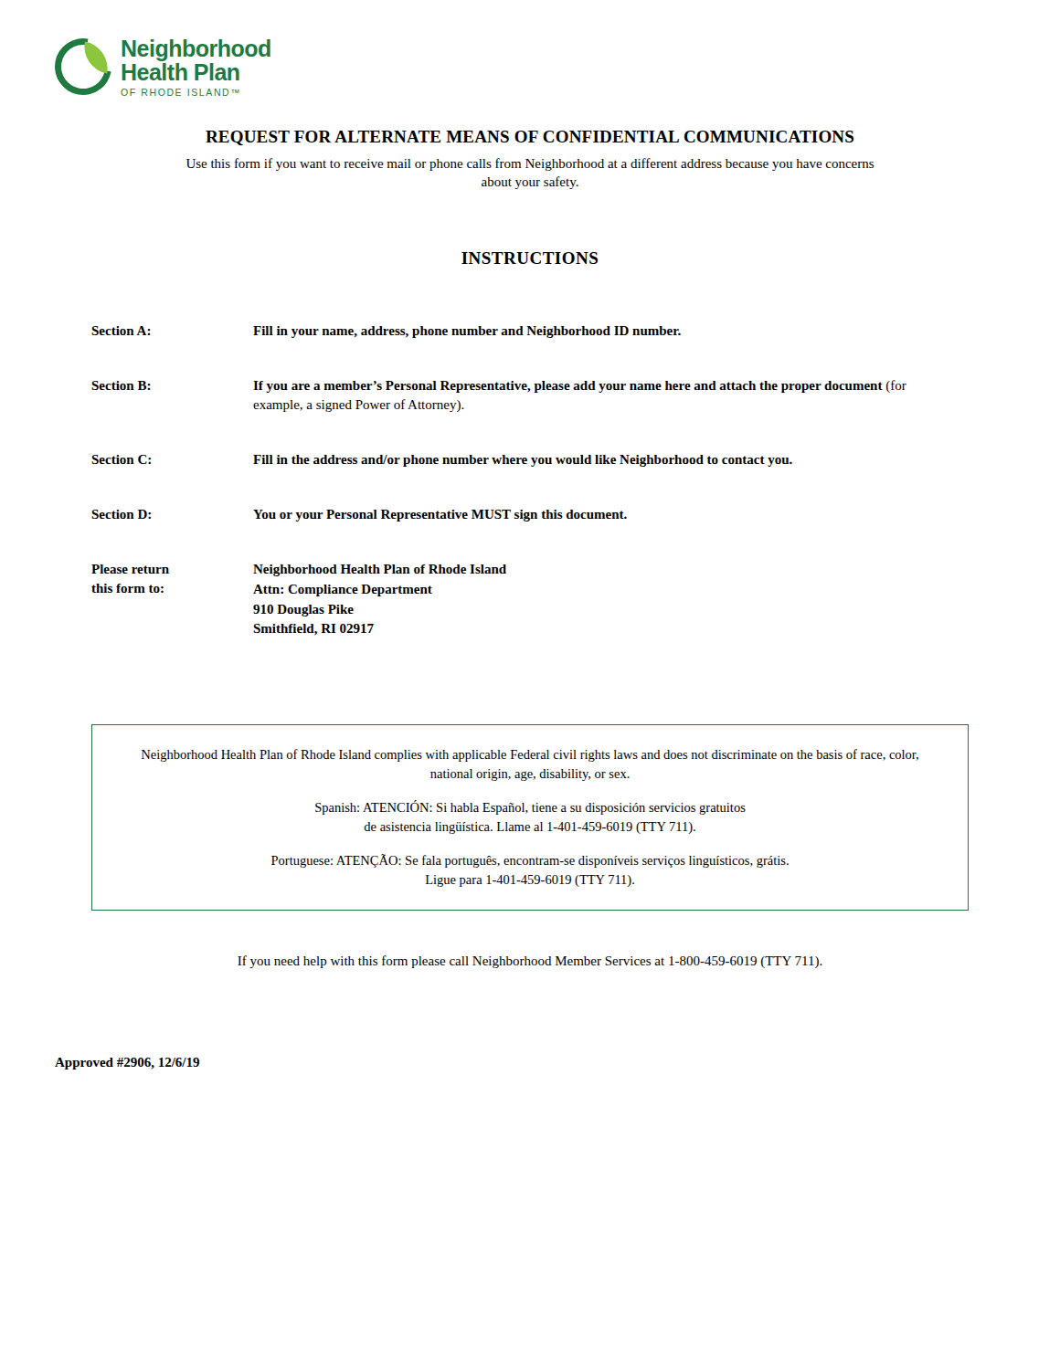Neighborhood
Health Plan
OF RHODE ISLAND™
REQUEST FOR ALTERNATE MEANS OF CONFIDENTIAL COMMUNICATIONS
Use this form if you want to receive mail or phone calls from Neighborhood at a different address because you have concerns about your safety.
INSTRUCTIONS
| Section A: | Fill in your name, address, phone number and Neighborhood ID number. |
| Section B: | If you are a member’s Personal Representative, please add your name here and attach the proper document (for example, a signed Power of Attorney). |
| Section C: | Fill in the address and/or phone number where you would like Neighborhood to contact you. |
| Section D: | You or your Personal Representative MUST sign this document. |
| Please return this form to: | Neighborhood Health Plan of Rhode Island Attn: Compliance Department 910 Douglas Pike Smithfield, RI 02917 |
Neighborhood Health Plan of Rhode Island complies with applicable Federal civil rights laws and does not discriminate on the basis of race, color, national origin, age, disability, or sex.
Spanish: ATENCIÓN: Si habla Español, tiene a su disposición servicios gratuitos
de asistencia lingüística. Llame al 1-401-459-6019 (TTY 711).
Portuguese: ATENÇÃO: Se fala português, encontram-se disponíveis serviços linguísticos, grátis.
Ligue para 1-401-459-6019 (TTY 711).
If you need help with this form please call Neighborhood Member Services at 1-800-459-6019 (TTY 711).
Approved #2906, 12/6/19